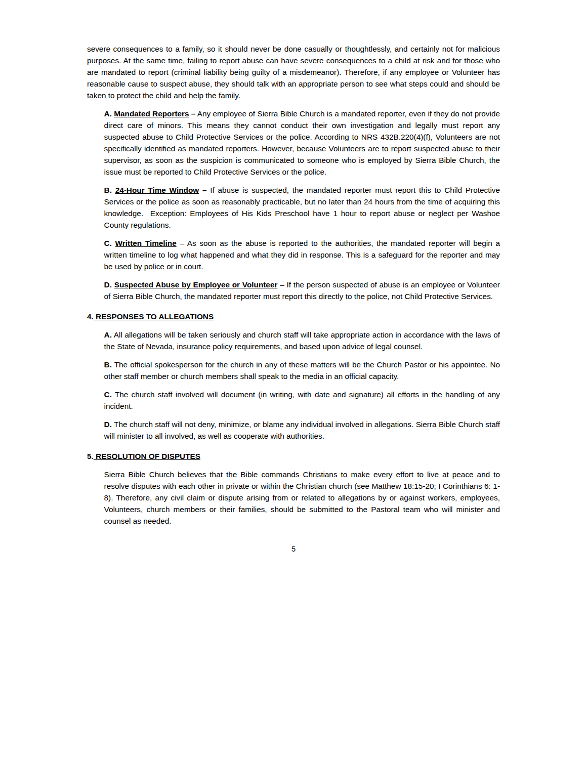severe consequences to a family, so it should never be done casually or thoughtlessly, and certainly not for malicious purposes. At the same time, failing to report abuse can have severe consequences to a child at risk and for those who are mandated to report (criminal liability being guilty of a misdemeanor). Therefore, if any employee or Volunteer has reasonable cause to suspect abuse, they should talk with an appropriate person to see what steps could and should be taken to protect the child and help the family.
A. Mandated Reporters – Any employee of Sierra Bible Church is a mandated reporter, even if they do not provide direct care of minors. This means they cannot conduct their own investigation and legally must report any suspected abuse to Child Protective Services or the police. According to NRS 432B.220(4)(f), Volunteers are not specifically identified as mandated reporters. However, because Volunteers are to report suspected abuse to their supervisor, as soon as the suspicion is communicated to someone who is employed by Sierra Bible Church, the issue must be reported to Child Protective Services or the police.
B. 24-Hour Time Window – If abuse is suspected, the mandated reporter must report this to Child Protective Services or the police as soon as reasonably practicable, but no later than 24 hours from the time of acquiring this knowledge. Exception: Employees of His Kids Preschool have 1 hour to report abuse or neglect per Washoe County regulations.
C. Written Timeline – As soon as the abuse is reported to the authorities, the mandated reporter will begin a written timeline to log what happened and what they did in response. This is a safeguard for the reporter and may be used by police or in court.
D. Suspected Abuse by Employee or Volunteer – If the person suspected of abuse is an employee or Volunteer of Sierra Bible Church, the mandated reporter must report this directly to the police, not Child Protective Services.
4. RESPONSES TO ALLEGATIONS
A. All allegations will be taken seriously and church staff will take appropriate action in accordance with the laws of the State of Nevada, insurance policy requirements, and based upon advice of legal counsel.
B. The official spokesperson for the church in any of these matters will be the Church Pastor or his appointee. No other staff member or church members shall speak to the media in an official capacity.
C. The church staff involved will document (in writing, with date and signature) all efforts in the handling of any incident.
D. The church staff will not deny, minimize, or blame any individual involved in allegations. Sierra Bible Church staff will minister to all involved, as well as cooperate with authorities.
5. RESOLUTION OF DISPUTES
Sierra Bible Church believes that the Bible commands Christians to make every effort to live at peace and to resolve disputes with each other in private or within the Christian church (see Matthew 18:15-20; I Corinthians 6: 1-8). Therefore, any civil claim or dispute arising from or related to allegations by or against workers, employees, Volunteers, church members or their families, should be submitted to the Pastoral team who will minister and counsel as needed.
5